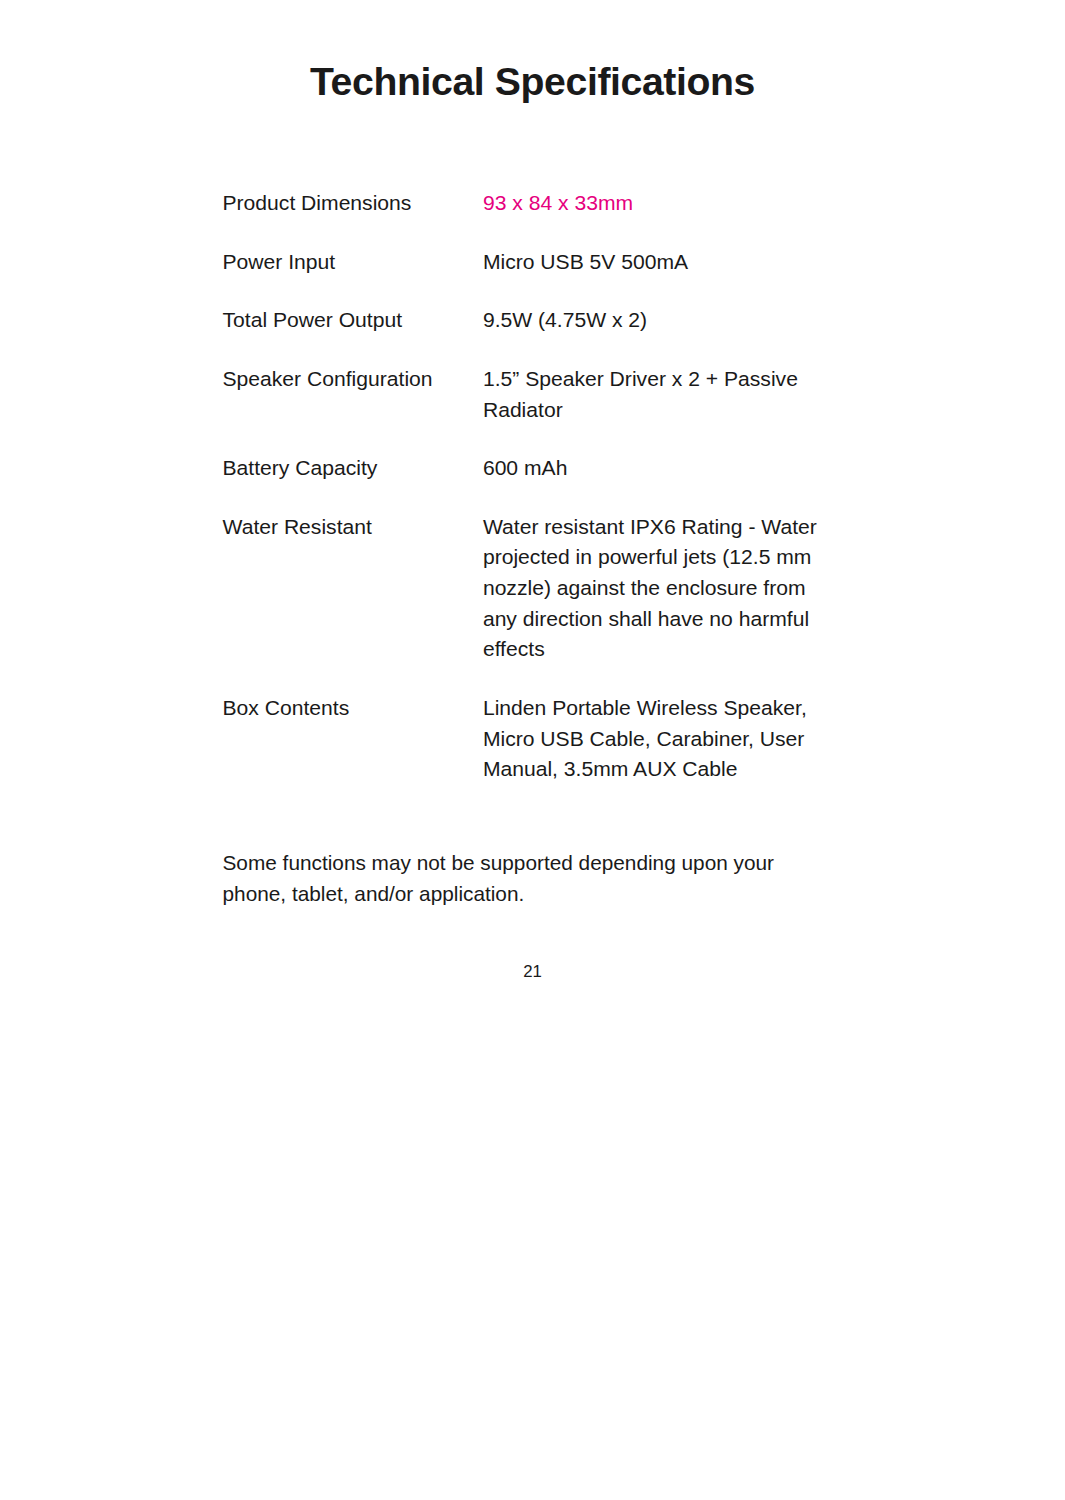Technical Specifications
| Product Dimensions | 93 x 84 x 33mm |
| Power Input | Micro USB 5V 500mA |
| Total Power Output | 9.5W (4.75W x 2) |
| Speaker Configuration | 1.5” Speaker Driver x 2 + Passive Radiator |
| Battery Capacity | 600 mAh |
| Water Resistant | Water resistant IPX6 Rating - Water projected in powerful jets (12.5 mm nozzle) against the enclosure from any direction shall have no harmful effects |
| Box Contents | Linden Portable Wireless Speaker, Micro USB Cable, Carabiner, User Manual, 3.5mm AUX Cable |
Some functions may not be supported depending upon your phone, tablet, and/or application.
21